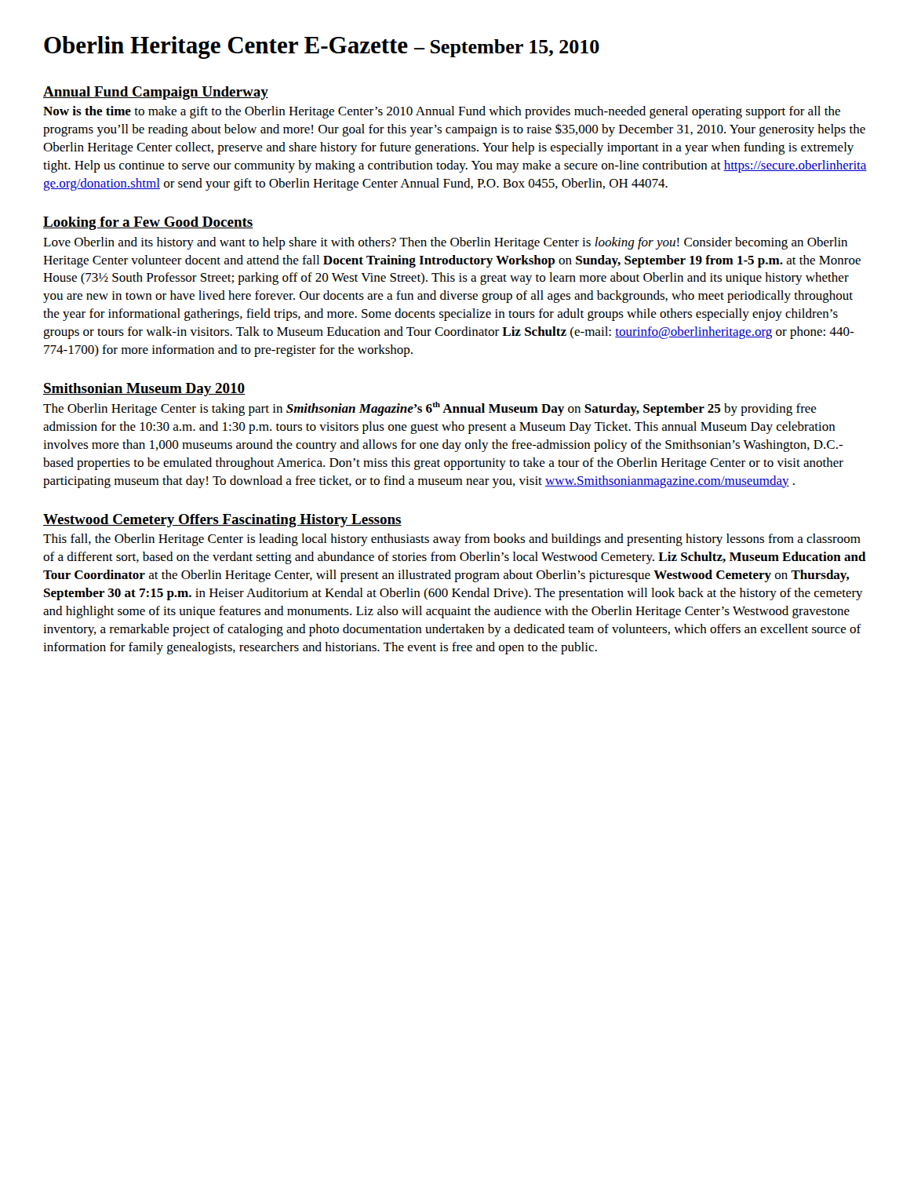Oberlin Heritage Center E-Gazette – September 15, 2010
Annual Fund Campaign Underway
Now is the time to make a gift to the Oberlin Heritage Center’s 2010 Annual Fund which provides much-needed general operating support for all the programs you’ll be reading about below and more! Our goal for this year’s campaign is to raise $35,000 by December 31, 2010. Your generosity helps the Oberlin Heritage Center collect, preserve and share history for future generations. Your help is especially important in a year when funding is extremely tight. Help us continue to serve our community by making a contribution today. You may make a secure on-line contribution at https://secure.oberlinheritage.org/donation.shtml or send your gift to Oberlin Heritage Center Annual Fund, P.O. Box 0455, Oberlin, OH 44074.
Looking for a Few Good Docents
Love Oberlin and its history and want to help share it with others? Then the Oberlin Heritage Center is looking for you! Consider becoming an Oberlin Heritage Center volunteer docent and attend the fall Docent Training Introductory Workshop on Sunday, September 19 from 1-5 p.m. at the Monroe House (73½ South Professor Street; parking off of 20 West Vine Street). This is a great way to learn more about Oberlin and its unique history whether you are new in town or have lived here forever. Our docents are a fun and diverse group of all ages and backgrounds, who meet periodically throughout the year for informational gatherings, field trips, and more. Some docents specialize in tours for adult groups while others especially enjoy children’s groups or tours for walk-in visitors. Talk to Museum Education and Tour Coordinator Liz Schultz (e-mail: tourinfo@oberlinheritage.org or phone: 440-774-1700) for more information and to pre-register for the workshop.
Smithsonian Museum Day 2010
The Oberlin Heritage Center is taking part in Smithsonian Magazine’s 6th Annual Museum Day on Saturday, September 25 by providing free admission for the 10:30 a.m. and 1:30 p.m. tours to visitors plus one guest who present a Museum Day Ticket. This annual Museum Day celebration involves more than 1,000 museums around the country and allows for one day only the free-admission policy of the Smithsonian’s Washington, D.C.-based properties to be emulated throughout America. Don’t miss this great opportunity to take a tour of the Oberlin Heritage Center or to visit another participating museum that day! To download a free ticket, or to find a museum near you, visit www.Smithsonianmagazine.com/museumday .
Westwood Cemetery Offers Fascinating History Lessons
This fall, the Oberlin Heritage Center is leading local history enthusiasts away from books and buildings and presenting history lessons from a classroom of a different sort, based on the verdant setting and abundance of stories from Oberlin’s local Westwood Cemetery. Liz Schultz, Museum Education and Tour Coordinator at the Oberlin Heritage Center, will present an illustrated program about Oberlin’s picturesque Westwood Cemetery on Thursday, September 30 at 7:15 p.m. in Heiser Auditorium at Kendal at Oberlin (600 Kendal Drive). The presentation will look back at the history of the cemetery and highlight some of its unique features and monuments. Liz also will acquaint the audience with the Oberlin Heritage Center’s Westwood gravestone inventory, a remarkable project of cataloging and photo documentation undertaken by a dedicated team of volunteers, which offers an excellent source of information for family genealogists, researchers and historians. The event is free and open to the public.